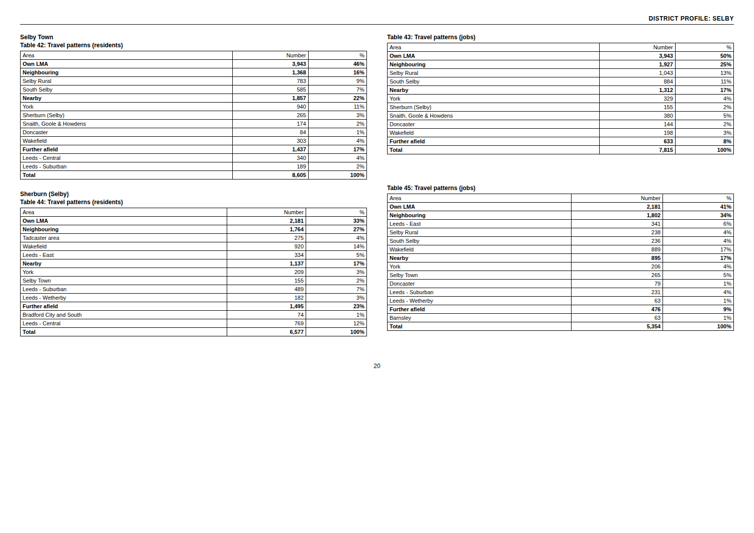DISTRICT PROFILE: SELBY
Selby Town
Table 42: Travel patterns (residents)
| Area | Number | % |
| --- | --- | --- |
| Own LMA | 3,943 | 46% |
| Neighbouring | 1,368 | 16% |
| Selby Rural | 783 | 9% |
| South Selby | 585 | 7% |
| Nearby | 1,857 | 22% |
| York | 940 | 11% |
| Sherburn (Selby) | 265 | 3% |
| Snaith, Goole & Howdens | 174 | 2% |
| Doncaster | 84 | 1% |
| Wakefield | 303 | 4% |
| Further afield | 1,437 | 17% |
| Leeds - Central | 340 | 4% |
| Leeds - Suburban | 189 | 2% |
| Total | 8,605 | 100% |
Sherburn (Selby)
Table 44: Travel patterns (residents)
| Area | Number | % |
| --- | --- | --- |
| Own LMA | 2,181 | 33% |
| Neighbouring | 1,764 | 27% |
| Tadcaster area | 275 | 4% |
| Wakefield | 920 | 14% |
| Leeds - East | 334 | 5% |
| Nearby | 1,137 | 17% |
| York | 209 | 3% |
| Selby Town | 155 | 2% |
| Leeds - Suburban | 489 | 7% |
| Leeds - Wetherby | 182 | 3% |
| Further afield | 1,495 | 23% |
| Bradford City and South | 74 | 1% |
| Leeds - Central | 769 | 12% |
| Total | 6,577 | 100% |
Table 43: Travel patterns (jobs)
| Area | Number | % |
| --- | --- | --- |
| Own LMA | 3,943 | 50% |
| Neighbouring | 1,927 | 25% |
| Selby Rural | 1,043 | 13% |
| South Selby | 884 | 11% |
| Nearby | 1,312 | 17% |
| York | 329 | 4% |
| Sherburn (Selby) | 155 | 2% |
| Snaith, Goole & Howdens | 380 | 5% |
| Doncaster | 144 | 2% |
| Wakefield | 198 | 3% |
| Further afield | 633 | 8% |
| Total | 7,815 | 100% |
Table 45: Travel patterns (jobs)
| Area | Number | % |
| --- | --- | --- |
| Own LMA | 2,181 | 41% |
| Neighbouring | 1,802 | 34% |
| Leeds - East | 341 | 6% |
| Selby Rural | 238 | 4% |
| South Selby | 236 | 4% |
| Wakefield | 889 | 17% |
| Nearby | 895 | 17% |
| York | 206 | 4% |
| Selby Town | 265 | 5% |
| Doncaster | 79 | 1% |
| Leeds - Suburban | 231 | 4% |
| Leeds - Wetherby | 63 | 1% |
| Further afield | 476 | 9% |
| Barnsley | 63 | 1% |
| Total | 5,354 | 100% |
20